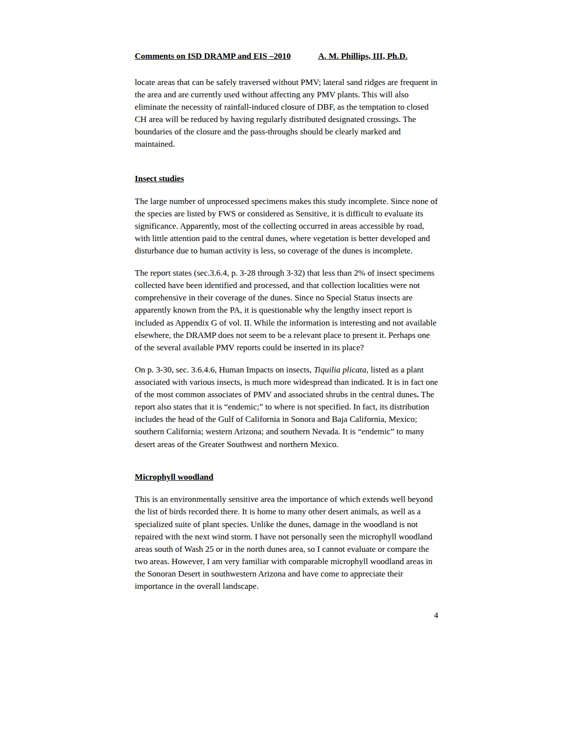Comments on ISD DRAMP and EIS –2010 A. M. Phillips, III, Ph.D.
locate areas that can be safely traversed without PMV; lateral sand ridges are frequent in the area and are currently used without affecting any PMV plants. This will also eliminate the necessity of rainfall-induced closure of DBF, as the temptation to closed CH area will be reduced by having regularly distributed designated crossings. The boundaries of the closure and the pass-throughs should be clearly marked and maintained.
Insect studies
The large number of unprocessed specimens makes this study incomplete. Since none of the species are listed by FWS or considered as Sensitive, it is difficult to evaluate its significance. Apparently, most of the collecting occurred in areas accessible by road, with little attention paid to the central dunes, where vegetation is better developed and disturbance due to human activity is less, so coverage of the dunes is incomplete.
The report states (sec.3.6.4, p. 3-28 through 3-32) that less than 2% of insect specimens collected have been identified and processed, and that collection localities were not comprehensive in their coverage of the dunes. Since no Special Status insects are apparently known from the PA, it is questionable why the lengthy insect report is included as Appendix G of vol. II. While the information is interesting and not available elsewhere, the DRAMP does not seem to be a relevant place to present it. Perhaps one of the several available PMV reports could be inserted in its place?
On p. 3-30, sec. 3.6.4.6, Human Impacts on insects, Tiquilia plicata, listed as a plant associated with various insects, is much more widespread than indicated. It is in fact one of the most common associates of PMV and associated shrubs in the central dunes. The report also states that it is “endemic;” to where is not specified. In fact, its distribution includes the head of the Gulf of California in Sonora and Baja California, Mexico; southern California; western Arizona; and southern Nevada. It is “endemic” to many desert areas of the Greater Southwest and northern Mexico.
Microphyll woodland
This is an environmentally sensitive area the importance of which extends well beyond the list of birds recorded there. It is home to many other desert animals, as well as a specialized suite of plant species. Unlike the dunes, damage in the woodland is not repaired with the next wind storm. I have not personally seen the microphyll woodland areas south of Wash 25 or in the north dunes area, so I cannot evaluate or compare the two areas. However, I am very familiar with comparable microphyll woodland areas in the Sonoran Desert in southwestern Arizona and have come to appreciate their importance in the overall landscape.
4